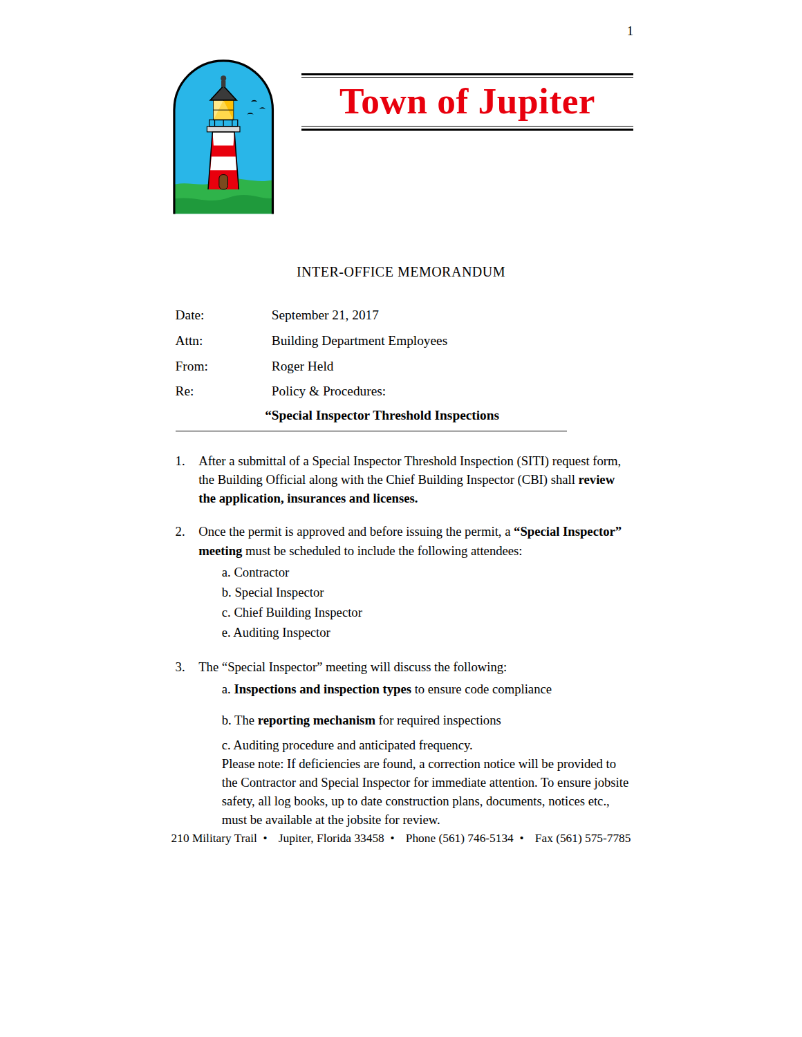1
Town of Jupiter
INTER-OFFICE MEMORANDUM
| Date: | September 21, 2017 |
| Attn: | Building Department Employees |
| From: | Roger Held |
| Re: | Policy & Procedures: |
“Special Inspector Threshold Inspections
1.
After a submittal of a Special Inspector Threshold Inspection (SITI) request form, the Building Official along with the Chief Building Inspector (CBI) shall review the application, insurances and licenses.
2.
Once the permit is approved and before issuing the permit, a “Special Inspector” meeting must be scheduled to include the following attendees:
a. Contractor
b. Special Inspector
c. Chief Building Inspector
e. Auditing Inspector
3.
The “Special Inspector” meeting will discuss the following:
a. Inspections and inspection types to ensure code compliance
b. The reporting mechanism for required inspections
c. Auditing procedure and anticipated frequency.
Please note: If deficiencies are found, a correction notice will be provided to the Contractor and Special Inspector for immediate attention. To ensure jobsite safety, all log books, up to date construction plans, documents, notices etc., must be available at the jobsite for review.
210 Military Trail • Jupiter, Florida 33458 • Phone (561) 746-5134 • Fax (561) 575-7785